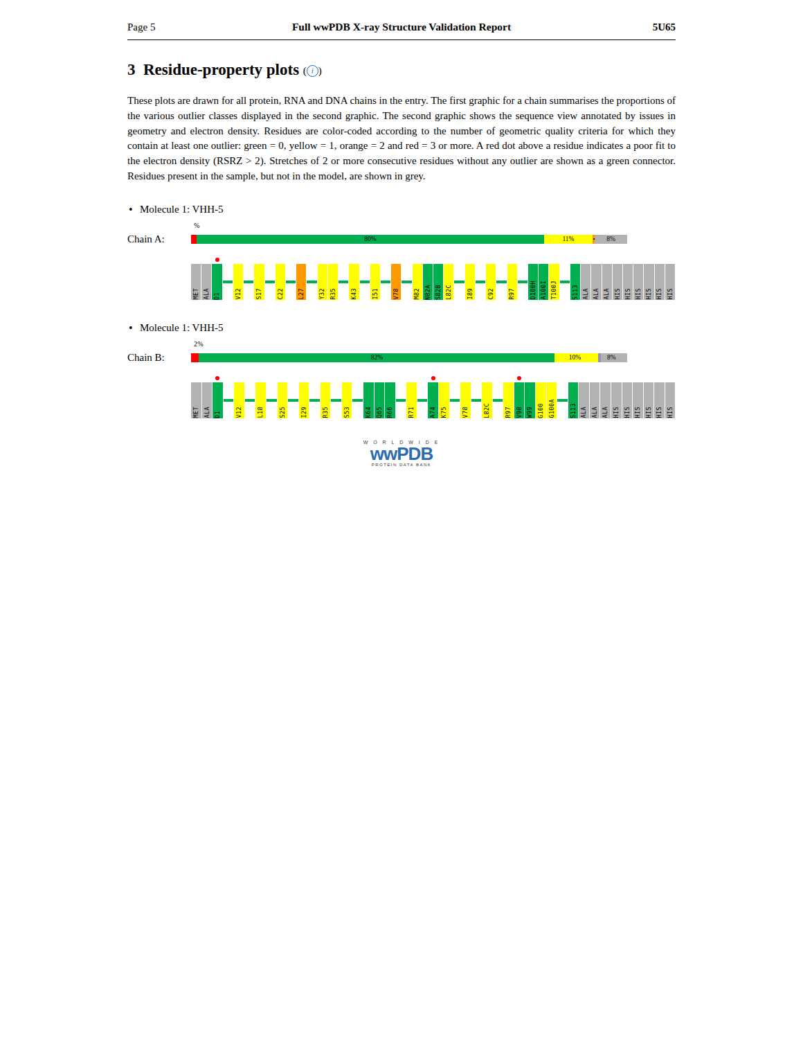Page 5
Full wwPDB X-ray Structure Validation Report
5U65
3 Residue-property plots (i)
These plots are drawn for all protein, RNA and DNA chains in the entry. The first graphic for a chain summarises the proportions of the various outlier classes displayed in the second graphic. The second graphic shows the sequence view annotated by issues in geometry and electron density. Residues are color-coded according to the number of geometric quality criteria for which they contain at least one outlier: green = 0, yellow = 1, orange = 2 and red = 3 or more. A red dot above a residue indicates a poor fit to the electron density (RSRZ > 2). Stretches of 2 or more consecutive residues without any outlier are shown as a green connector. Residues present in the sample, but not in the model, are shown in grey.
Molecule 1: VHH-5
%
Chain A:
80% 11% • 8%
MET
ALA
D1
V12
S17
C22
L27
Y32
R35
K43
I51
V78
M82
N82A
S82B
L82C
I89
C92
R97
D100H
A100I
T100J
S113
ALA
ALA
ALA
HIS
HIS
HIS
HIS
HIS
HIS
Molecule 1: VHH-5
2%
Chain B:
82% 10% 8%
MET
ALA
D1
V12
L18
S25
I29
R35
S53
K64
Q65
R66
R71
A74
K75
V78
L82C
R97
V98
W99
G100
G100A
S113
ALA
ALA
ALA
HIS
HIS
HIS
HIS
HIS
HIS
W O R L D W I D E
wwPDB
PROTEIN DATA BANK